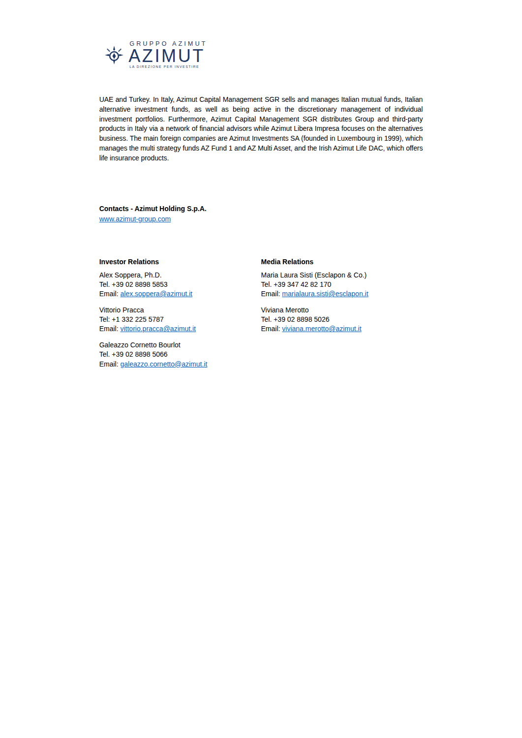| | GRUPPO AZIMUT AZIMUT LA DIREZIONE PER INVESTIRE |
UAE and Turkey. In Italy, Azimut Capital Management SGR sells and manages Italian mutual funds, Italian alternative investment funds, as well as being active in the discretionary management of individual investment portfolios. Furthermore, Azimut Capital Management SGR distributes Group and third-party products in Italy via a network of financial advisors while Azimut Libera Impresa focuses on the alternatives business. The main foreign companies are Azimut Investments SA (founded in Luxembourg in 1999), which manages the multi strategy funds AZ Fund 1 and AZ Multi Asset, and the Irish Azimut Life DAC, which offers life insurance products.
Contacts - Azimut Holding S.p.A.
www.azimut-group.com
| Investor Relations Alex Soppera, Ph.D. Tel. +39 02 8898 5853 Email: alex.soppera@azimut.it Vittorio Pracca Tel: +1 332 225 5787 Email: vittorio.pracca@azimut.it Galeazzo Cornetto Bourlot Tel. +39 02 8898 5066 Email: galeazzo.cornetto@azimut.it | Media Relations Maria Laura Sisti (Esclapon & Co.) Tel. +39 347 42 82 170 Email: marialaura.sisti@esclapon.it Viviana Merotto Tel. +39 02 8898 5026 Email: viviana.merotto@azimut.it |